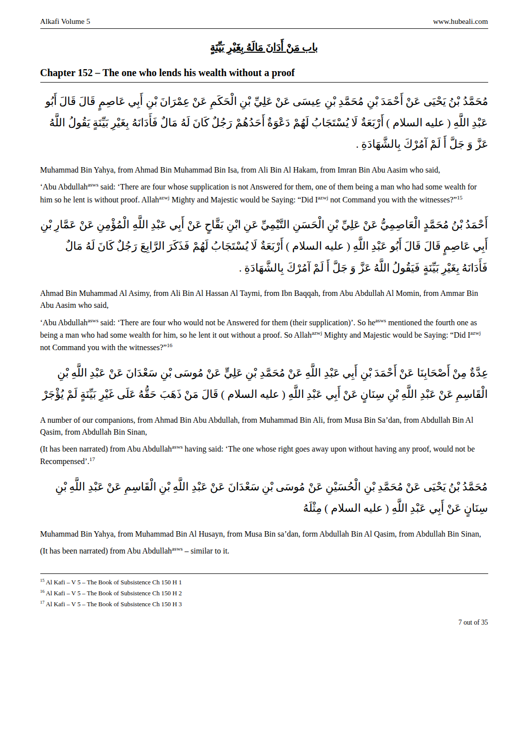Alkafi Volume 5 www.hubeali.com
باب مَنْ أَدَانَ مَالَهُ بِغَيْرِ بَيِّنَةٍ
Chapter 152 – The one who lends his wealth without a proof
مُحَمَّدُ بْنُ يَحْيَى عَنْ أَحْمَدَ بْنِ مُحَمَّدِ بْنِ عِيسَى عَنْ عَلِيِّ بْنِ الْحَكَمِ عَنْ عِمْرَانَ بْنِ أَبِي عَاصِمٍ قَالَ قَالَ أَبُو عَبْدِ اللَّهِ ( عليه السلام ) أَرْبَعَةٌ لَا يُسْتَجَابُ لَهُمْ دَعْوَةٌ أَحَدُهُمْ رَجُلٌ كَانَ لَهُ مَالٌ فَأَدَانَهُ بِغَيْرِ بَيِّنَةٍ يَقُولُ اللَّهُ عَزَّ وَ جَلَّ أَ لَمْ آمُرْكَ بِالشَّهَادَةِ .
Muhammad Bin Yahya, from Ahmad Bin Muhammad Bin Isa, from Ali Bin Al Hakam, from Imran Bin Abu Aasim who said,
‘Abu Abdullahasws said: ‘There are four whose supplication is not Answered for them, one of them being a man who had some wealth for him so he lent is without proof. Allahazwj Mighty and Majestic would be Saying: “Did Iazwj not Command you with the witnesses?”15
أَحْمَدُ بْنُ مُحَمَّدٍ الْعَاصِمِيُّ عَنْ عَلِيِّ بْنِ الْحَسَنِ التَّيْمِيِّ عَنِ ابْنِ بَقَّاحٍ عَنْ أَبِي عَبْدِ اللَّهِ الْمُؤْمِنِ عَنْ عَمَّارِ بْنِ أَبِي عَاصِمٍ قَالَ قَالَ أَبُو عَبْدِ اللَّهِ ( عليه السلام ) أَرْبَعَةٌ لَا يُسْتَجَابُ لَهُمْ فَذَكَرَ الرَّابِعَ رَجُلٌ كَانَ لَهُ مَالٌ فَأَدَانَهُ بِغَيْرِ بَيِّنَةٍ فَيَقُولُ اللَّهُ عَزَّ وَ جَلَّ أَ لَمْ آمُرْكَ بِالشَّهَادَةِ .
Ahmad Bin Muhammad Al Asimy, from Ali Bin Al Hassan Al Taymi, from Ibn Baqqah, from Abu Abdullah Al Momin, from Ammar Bin Abu Aasim who said,
‘Abu Abdullahasws said: ‘There are four who would not be Answered for them (their supplication)’. So heasws mentioned the fourth one as being a man who had some wealth for him, so he lent it out without a proof. So Allahazwj Mighty and Majestic would be Saying: “Did Iazwj not Command you with the witnesses?”16
عِدَّةٌ مِنْ أَصْحَابِنَا عَنْ أَحْمَدَ بْنِ أَبِي عَبْدِ اللَّهِ عَنْ مُحَمَّدِ بْنِ عَلِيٍّ عَنْ مُوسَى بْنِ سَعْدَانَ عَنْ عَبْدِ اللَّهِ بْنِ الْقَاسِمِ عَنْ عَبْدِ اللَّهِ بْنِ سِنَانٍ عَنْ أَبِي عَبْدِ اللَّهِ ( عليه السلام ) قَالَ مَنْ ذَهَبَ حَقُّهُ عَلَى غَيْرِ بَيِّنَةٍ لَمْ يُؤْجَرْ
A number of our companions, from Ahmad Bin Abu Abdullah, from Muhammad Bin Ali, from Musa Bin Sa’dan, from Abdullah Bin Al Qasim, from Abdullah Bin Sinan,
(It has been narrated) from Abu Abdullahasws having said: ‘The one whose right goes away upon without having any proof, would not be Recompensed’.17
مُحَمَّدُ بْنُ يَحْيَى عَنْ مُحَمَّدِ بْنِ الْحُسَيْنِ عَنْ مُوسَى بْنِ سَعْدَانَ عَنْ عَبْدِ اللَّهِ بْنِ الْقَاسِمِ عَنْ عَبْدِ اللَّهِ بْنِ سِنَانٍ عَنْ أَبِي عَبْدِ اللَّهِ ( عليه السلام ) مِثْلَهُ
Muhammad Bin Yahya, from Muhammad Bin Al Husayn, from Musa Bin sa’dan, form Abdullah Bin Al Qasim, from Abdullah Bin Sinan,
(It has been narrated) from Abu Abdullahasws – similar to it.
15 Al Kafi – V 5 – The Book of Subsistence Ch 150 H 1
16 Al Kafi – V 5 – The Book of Subsistence Ch 150 H 2
17 Al Kafi – V 5 – The Book of Subsistence Ch 150 H 3
7 out of 35